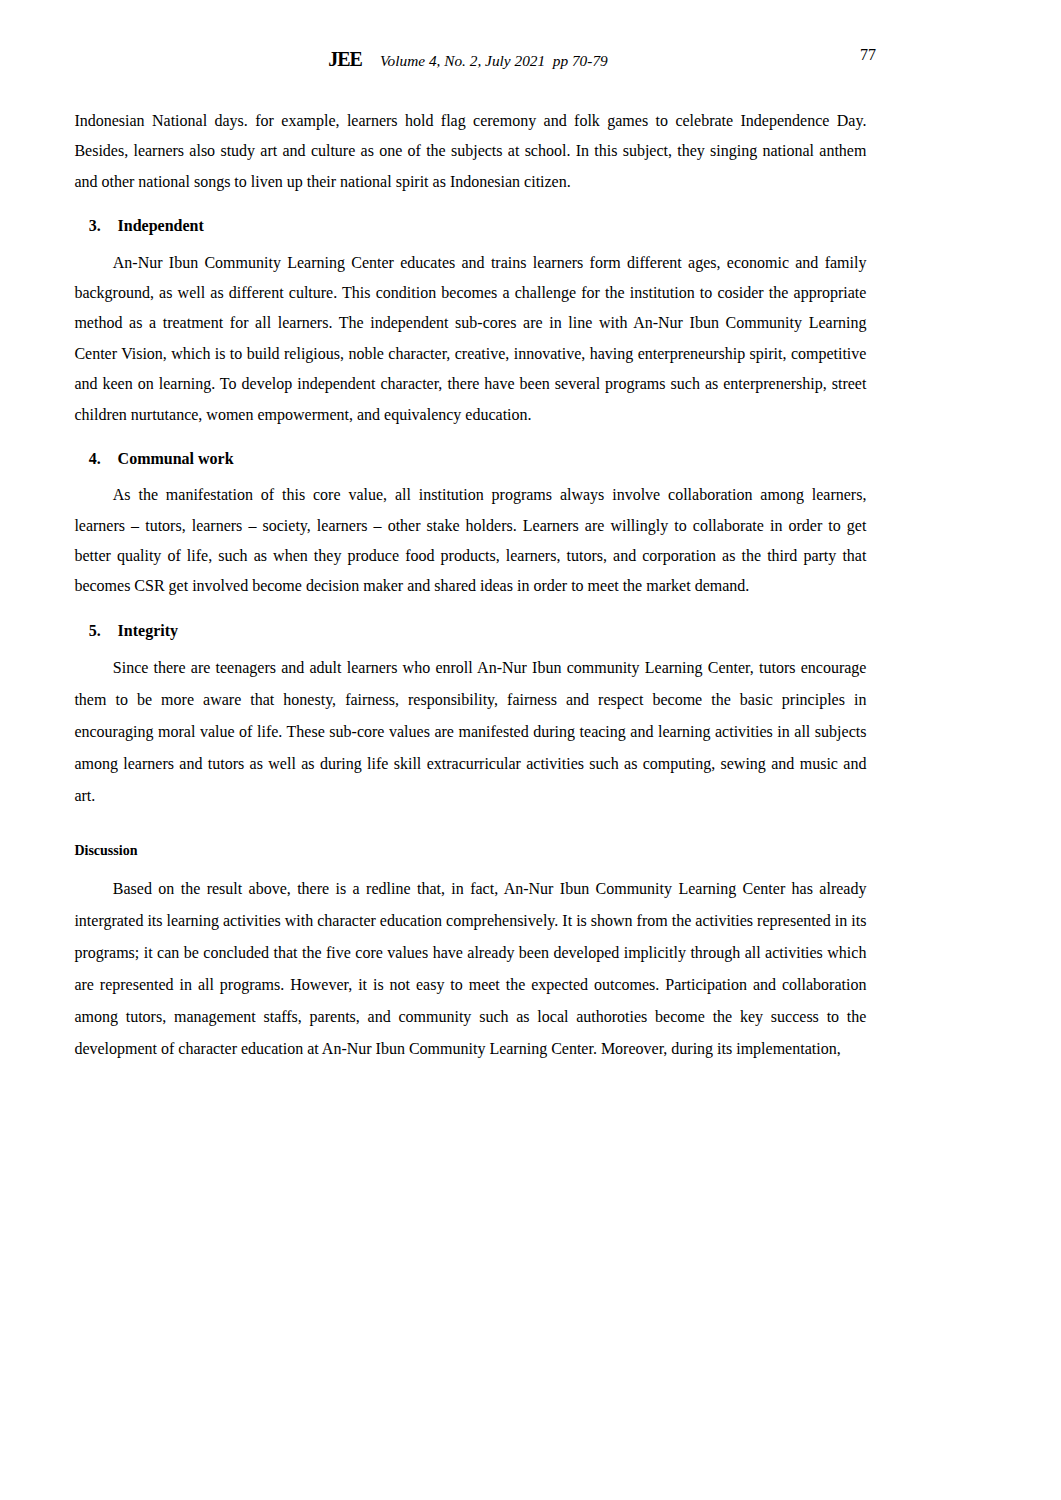JEE Volume 4, No. 2, July 2021 pp 70-79 77
Indonesian National days. for example, learners hold flag ceremony and folk games to celebrate Independence Day. Besides, learners also study art and culture as one of the subjects at school. In this subject, they singing national anthem and other national songs to liven up their national spirit as Indonesian citizen.
3. Independent
An-Nur Ibun Community Learning Center educates and trains learners form different ages, economic and family background, as well as different culture. This condition becomes a challenge for the institution to cosider the appropriate method as a treatment for all learners. The independent sub-cores are in line with An-Nur Ibun Community Learning Center Vision, which is to build religious, noble character, creative, innovative, having enterpreneurship spirit, competitive and keen on learning. To develop independent character, there have been several programs such as enterprenership, street children nurtutance, women empowerment, and equivalency education.
4. Communal work
As the manifestation of this core value, all institution programs always involve collaboration among learners, learners – tutors, learners – society, learners – other stake holders. Learners are willingly to collaborate in order to get better quality of life, such as when they produce food products, learners, tutors, and corporation as the third party that becomes CSR get involved become decision maker and shared ideas in order to meet the market demand.
5. Integrity
Since there are teenagers and adult learners who enroll An-Nur Ibun community Learning Center, tutors encourage them to be more aware that honesty, fairness, responsibility, fairness and respect become the basic principles in encouraging moral value of life. These sub-core values are manifested during teacing and learning activities in all subjects among learners and tutors as well as during life skill extracurricular activities such as computing, sewing and music and art.
Discussion
Based on the result above, there is a redline that, in fact, An-Nur Ibun Community Learning Center has already intergrated its learning activities with character education comprehensively. It is shown from the activities represented in its programs; it can be concluded that the five core values have already been developed implicitly through all activities which are represented in all programs. However, it is not easy to meet the expected outcomes. Participation and collaboration among tutors, management staffs, parents, and community such as local authoroties become the key success to the development of character education at An-Nur Ibun Community Learning Center. Moreover, during its implementation,